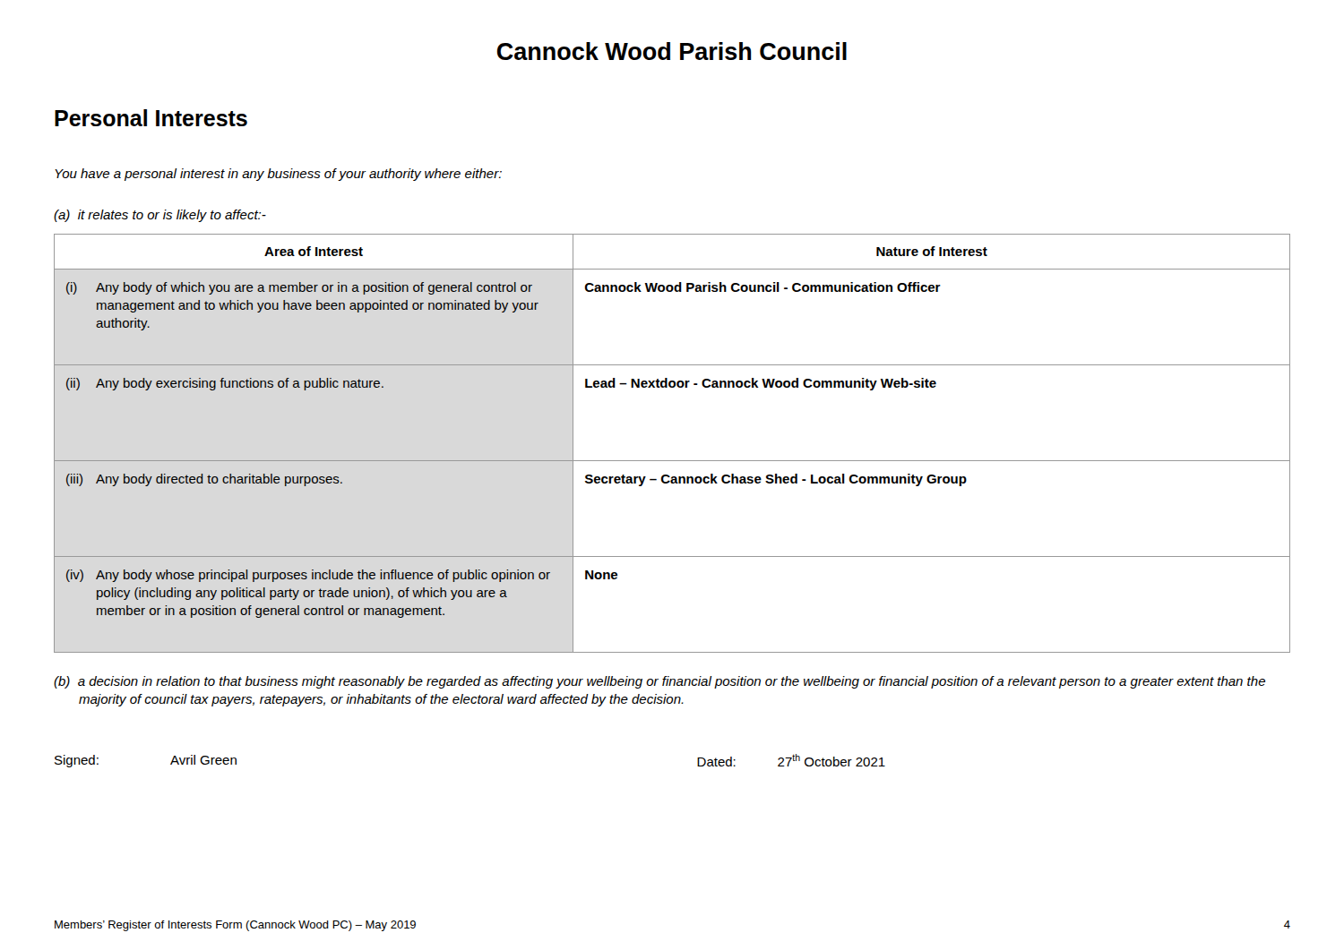Cannock Wood Parish Council
Personal Interests
You have a personal interest in any business of your authority where either:
(a) it relates to or is likely to affect:-
| Area of Interest | Nature of Interest |
| --- | --- |
| (i) Any body of which you are a member or in a position of general control or management and to which you have been appointed or nominated by your authority. | Cannock Wood Parish Council - Communication Officer |
| (ii) Any body exercising functions of a public nature. | Lead – Nextdoor - Cannock Wood Community Web-site |
| (iii) Any body directed to charitable purposes. | Secretary – Cannock Chase Shed - Local Community Group |
| (iv) Any body whose principal purposes include the influence of public opinion or policy (including any political party or trade union), of which you are a member or in a position of general control or management. | None |
(b) a decision in relation to that business might reasonably be regarded as affecting your wellbeing or financial position or the wellbeing or financial position of a relevant person to a greater extent than the majority of council tax payers, ratepayers, or inhabitants of the electoral ward affected by the decision.
Signed: Avril Green
Dated: 27th October 2021
Members’ Register of Interests Form (Cannock Wood PC) – May 2019
4